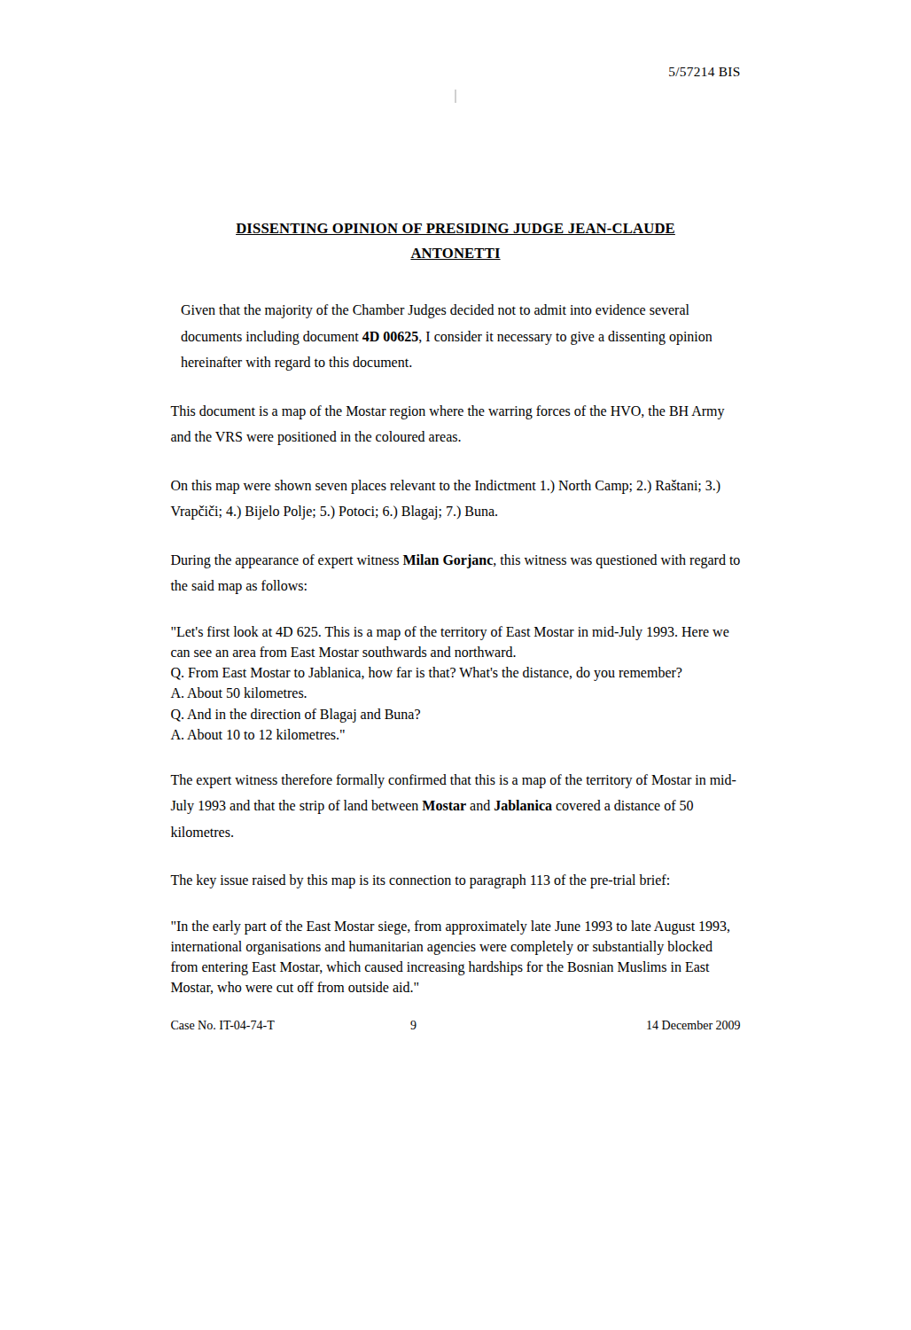5/57214 BIS
DISSENTING OPINION OF PRESIDING JUDGE JEAN-CLAUDE
ANTONETTI
Given that the majority of the Chamber Judges decided not to admit into evidence several documents including document 4D 00625, I consider it necessary to give a dissenting opinion hereinafter with regard to this document.
This document is a map of the Mostar region where the warring forces of the HVO, the BH Army and the VRS were positioned in the coloured areas.
On this map were shown seven places relevant to the Indictment 1.) North Camp; 2.) Raštani; 3.) Vrapčiči; 4.) Bijelo Polje; 5.) Potoci; 6.) Blagaj; 7.) Buna.
During the appearance of expert witness Milan Gorjanc, this witness was questioned with regard to the said map as follows:
"Let's first look at 4D 625. This is a map of the territory of East Mostar in mid-July 1993. Here we can see an area from East Mostar southwards and northward.
Q. From East Mostar to Jablanica, how far is that? What's the distance, do you remember?
A. About 50 kilometres.
Q. And in the direction of Blagaj and Buna?
A. About 10 to 12 kilometres."
The expert witness therefore formally confirmed that this is a map of the territory of Mostar in mid-July 1993 and that the strip of land between Mostar and Jablanica covered a distance of 50 kilometres.
The key issue raised by this map is its connection to paragraph 113 of the pre-trial brief:
"In the early part of the East Mostar siege, from approximately late June 1993 to late August 1993, international organisations and humanitarian agencies were completely or substantially blocked from entering East Mostar, which caused increasing hardships for the Bosnian Muslims in East Mostar, who were cut off from outside aid."
Case No. IT-04-74-T 9 14 December 2009